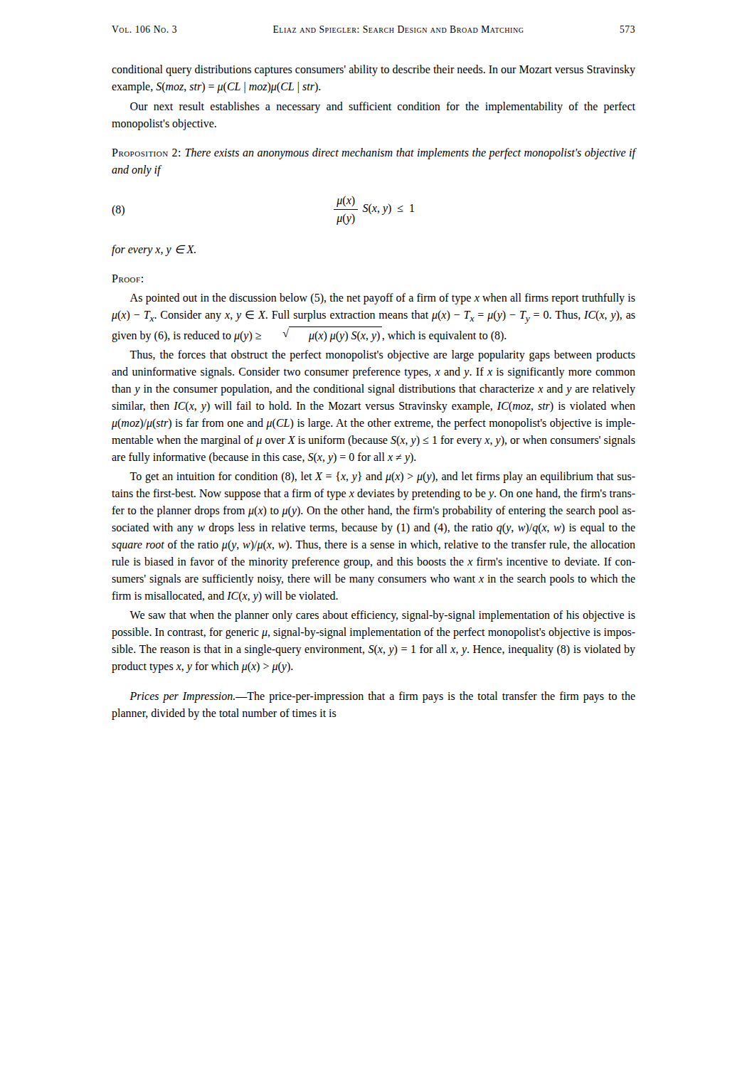Vol. 106 No. 3 Eliaz and Spiegler: Search Design and Broad Matching 573
conditional query distributions captures consumers' ability to describe their needs. In our Mozart versus Stravinsky example, S(moz, str) = μ(CL | moz)μ(CL | str).
Our next result establishes a necessary and sufficient condition for the implementability of the perfect monopolist's objective.
Proposition 2: There exists an anonymous direct mechanism that implements the perfect monopolist's objective if and only if
(8) μ(x) μ(y) S(x, y) ≤ 1
for every x, y ∈ X.
Proof:
As pointed out in the discussion below (5), the net payoff of a firm of type x when all firms report truthfully is μ(x) − Tx. Consider any x, y ∈ X. Full surplus extraction means that μ(x) − Tx = μ(y) − Ty = 0. Thus, IC(x, y), as given by (6), is reduced to μ(y) ≥ μ(x) μ(y) S(x, y), which is equivalent to (8).
Thus, the forces that obstruct the perfect monopolist's objective are large popularity gaps between products and uninformative signals. Consider two consumer preference types, x and y. If x is significantly more common than y in the consumer population, and the conditional signal distributions that characterize x and y are relatively similar, then IC(x, y) will fail to hold. In the Mozart versus Stravinsky example, IC(moz, str) is violated when μ(moz)/μ(str) is far from one and μ(CL) is large. At the other extreme, the perfect monopolist's objective is implementable when the marginal of μ over X is uniform (because S(x, y) ≤ 1 for every x, y), or when consumers' signals are fully informative (because in this case, S(x, y) = 0 for all x ≠ y).
To get an intuition for condition (8), let X = {x, y} and μ(x) > μ(y), and let firms play an equilibrium that sustains the first-best. Now suppose that a firm of type x deviates by pretending to be y. On one hand, the firm's transfer to the planner drops from μ(x) to μ(y). On the other hand, the firm's probability of entering the search pool associated with any w drops less in relative terms, because by (1) and (4), the ratio q(y, w)/q(x, w) is equal to the square root of the ratio μ(y, w)/μ(x, w). Thus, there is a sense in which, relative to the transfer rule, the allocation rule is biased in favor of the minority preference group, and this boosts the x firm's incentive to deviate. If consumers' signals are sufficiently noisy, there will be many consumers who want x in the search pools to which the firm is misallocated, and IC(x, y) will be violated.
We saw that when the planner only cares about efficiency, signal-by-signal implementation of his objective is possible. In contrast, for generic μ, signal-by-signal implementation of the perfect monopolist's objective is impossible. The reason is that in a single-query environment, S(x, y) = 1 for all x, y. Hence, inequality (8) is violated by product types x, y for which μ(x) > μ(y).
Prices per Impression.—The price-per-impression that a firm pays is the total transfer the firm pays to the planner, divided by the total number of times it is